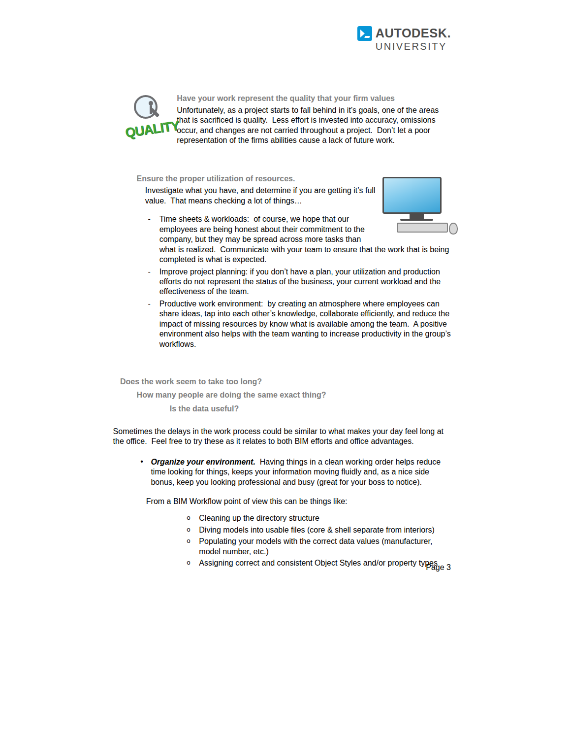AUTODESK.
UNIVERSITY
QUALITY
Have your work represent the quality that your firm values
Unfortunately, as a project starts to fall behind in it’s goals, one of the areas that is sacrificed is quality. Less effort is invested into accuracy, omissions occur, and changes are not carried throughout a project. Don’t let a poor representation of the firms abilities cause a lack of future work.
Ensure the proper utilization of resources.
Investigate what you have, and determine if you are getting it’s full value. That means checking a lot of things…
Time sheets & workloads: of course, we hope that our employees are being honest about their commitment to the company, but they may be spread across more tasks than what is realized. Communicate with your team to ensure that the work that is being completed is what is expected.
Improve project planning: if you don’t have a plan, your utilization and production efforts do not represent the status of the business, your current workload and the effectiveness of the team.
Productive work environment: by creating an atmosphere where employees can share ideas, tap into each other’s knowledge, collaborate efficiently, and reduce the impact of missing resources by know what is available among the team. A positive environment also helps with the team wanting to increase productivity in the group’s workflows.
Does the work seem to take too long?
How many people are doing the same exact thing?
Is the data useful?
Sometimes the delays in the work process could be similar to what makes your day feel long at the office. Feel free to try these as it relates to both BIM efforts and office advantages.
Organize your environment. Having things in a clean working order helps reduce time looking for things, keeps your information moving fluidly and, as a nice side bonus, keep you looking professional and busy (great for your boss to notice).
From a BIM Workflow point of view this can be things like:
Cleaning up the directory structure
Diving models into usable files (core & shell separate from interiors)
Populating your models with the correct data values (manufacturer, model number, etc.)
Assigning correct and consistent Object Styles and/or property types
Page 3